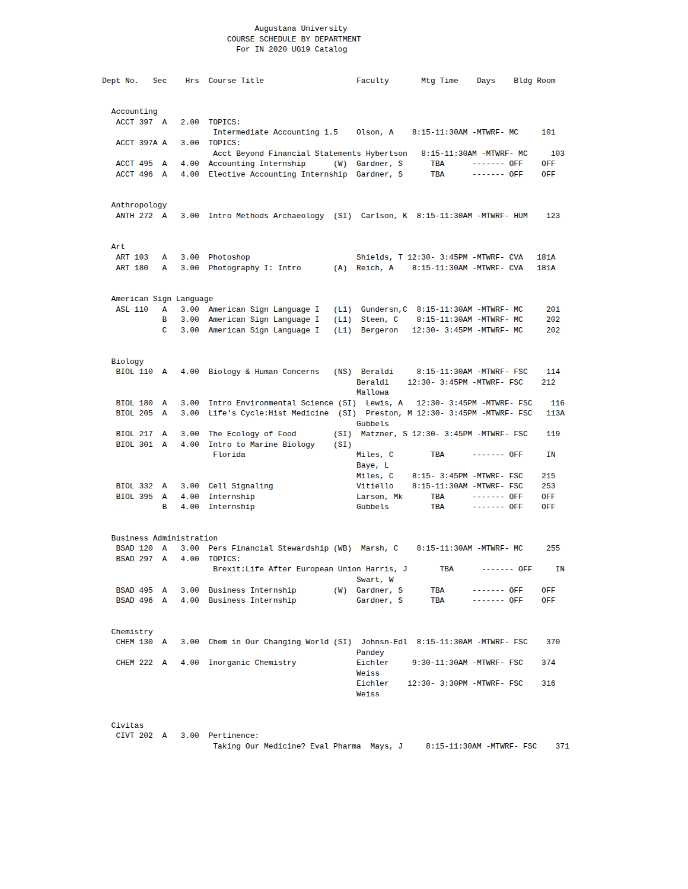Augustana University
                           COURSE SCHEDULE BY DEPARTMENT
                             For IN 2020 UG19 Catalog


Dept No.   Sec    Hrs  Course Title                    Faculty       Mtg Time    Days    Bldg Room


  Accounting
   ACCT 397  A   2.00  TOPICS:
                        Intermediate Accounting 1.5    Olson, A    8:15-11:30AM -MTWRF- MC     101
   ACCT 397A A   3.00  TOPICS:
                        Acct Beyond Financial Statements Hybertson   8:15-11:30AM -MTWRF- MC     103
   ACCT 495  A   4.00  Accounting Internship      (W)  Gardner, S      TBA      ------- OFF    OFF
   ACCT 496  A   4.00  Elective Accounting Internship  Gardner, S      TBA      ------- OFF    OFF


  Anthropology
   ANTH 272  A   3.00  Intro Methods Archaeology  (SI)  Carlson, K  8:15-11:30AM -MTWRF- HUM    123


  Art
   ART 103   A   3.00  Photoshop                       Shields, T 12:30- 3:45PM -MTWRF- CVA   181A
   ART 180   A   3.00  Photography I: Intro       (A)  Reich, A    8:15-11:30AM -MTWRF- CVA   181A


  American Sign Language
   ASL 110   A   3.00  American Sign Language I   (L1)  Gundersn,C  8:15-11:30AM -MTWRF- MC     201
             B   3.00  American Sign Language I   (L1)  Steen, C    8:15-11:30AM -MTWRF- MC     202
             C   3.00  American Sign Language I   (L1)  Bergeron   12:30- 3:45PM -MTWRF- MC     202


  Biology
   BIOL 110  A   4.00  Biology & Human Concerns   (NS)  Beraldi     8:15-11:30AM -MTWRF- FSC    114
                                                       Beraldi    12:30- 3:45PM -MTWRF- FSC    212
                                                       Mallowa
   BIOL 180  A   3.00  Intro Environmental Science (SI)  Lewis, A   12:30- 3:45PM -MTWRF- FSC    116
   BIOL 205  A   3.00  Life's Cycle:Hist Medicine  (SI)  Preston, M 12:30- 3:45PM -MTWRF- FSC   113A
                                                       Gubbels
   BIOL 217  A   3.00  The Ecology of Food        (SI)  Matzner, S 12:30- 3:45PM -MTWRF- FSC    119
   BIOL 301  A   4.00  Intro to Marine Biology    (SI)
                        Florida                        Miles, C        TBA      ------- OFF     IN
                                                       Baye, L
                                                       Miles, C    8:15- 3:45PM -MTWRF- FSC    215
   BIOL 332  A   3.00  Cell Signaling                  Vitiello    8:15-11:30AM -MTWRF- FSC    253
   BIOL 395  A   4.00  Internship                      Larson, Mk      TBA      ------- OFF    OFF
             B   4.00  Internship                      Gubbels         TBA      ------- OFF    OFF


  Business Administration
   BSAD 120  A   3.00  Pers Financial Stewardship (WB)  Marsh, C    8:15-11:30AM -MTWRF- MC     255
   BSAD 297  A   4.00  TOPICS:
                        Brexit:Life After European Union Harris, J       TBA      ------- OFF     IN
                                                       Swart, W
   BSAD 495  A   3.00  Business Internship        (W)  Gardner, S      TBA      ------- OFF    OFF
   BSAD 496  A   4.00  Business Internship             Gardner, S      TBA      ------- OFF    OFF


  Chemistry
   CHEM 130  A   3.00  Chem in Our Changing World (SI)  Johnsn-Edl  8:15-11:30AM -MTWRF- FSC    370
                                                       Pandey
   CHEM 222  A   4.00  Inorganic Chemistry             Eichler     9:30-11:30AM -MTWRF- FSC    374
                                                       Weiss
                                                       Eichler    12:30- 3:30PM -MTWRF- FSC    316
                                                       Weiss


  Civitas
   CIVT 202  A   3.00  Pertinence:
                        Taking Our Medicine? Eval Pharma  Mays, J     8:15-11:30AM -MTWRF- FSC    371